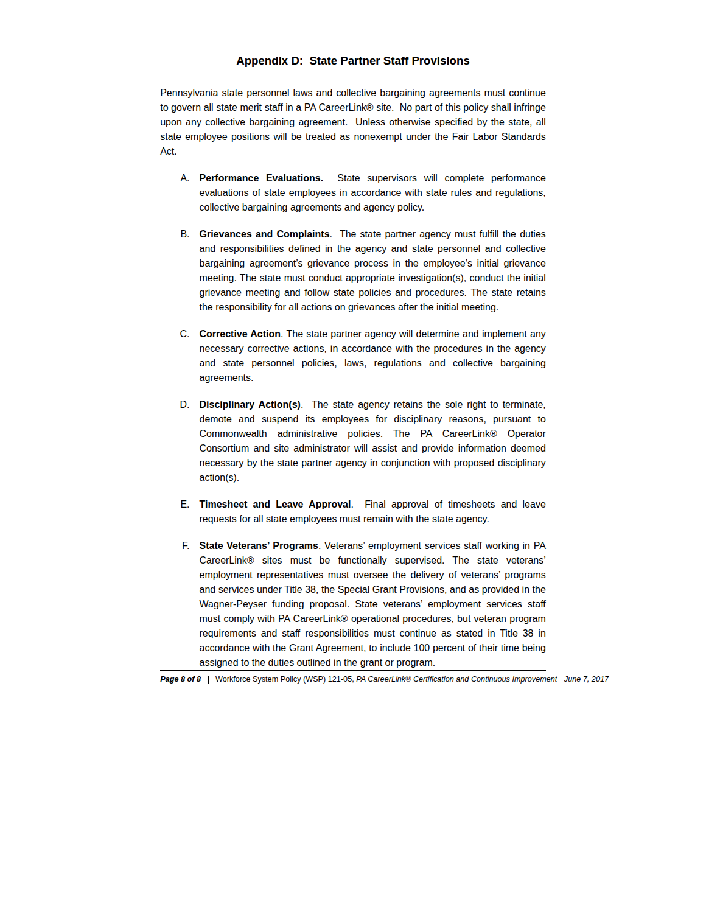Appendix D: State Partner Staff Provisions
Pennsylvania state personnel laws and collective bargaining agreements must continue to govern all state merit staff in a PA CareerLink® site. No part of this policy shall infringe upon any collective bargaining agreement. Unless otherwise specified by the state, all state employee positions will be treated as nonexempt under the Fair Labor Standards Act.
Performance Evaluations. State supervisors will complete performance evaluations of state employees in accordance with state rules and regulations, collective bargaining agreements and agency policy.
Grievances and Complaints. The state partner agency must fulfill the duties and responsibilities defined in the agency and state personnel and collective bargaining agreement’s grievance process in the employee’s initial grievance meeting. The state must conduct appropriate investigation(s), conduct the initial grievance meeting and follow state policies and procedures. The state retains the responsibility for all actions on grievances after the initial meeting.
Corrective Action. The state partner agency will determine and implement any necessary corrective actions, in accordance with the procedures in the agency and state personnel policies, laws, regulations and collective bargaining agreements.
Disciplinary Action(s). The state agency retains the sole right to terminate, demote and suspend its employees for disciplinary reasons, pursuant to Commonwealth administrative policies. The PA CareerLink® Operator Consortium and site administrator will assist and provide information deemed necessary by the state partner agency in conjunction with proposed disciplinary action(s).
Timesheet and Leave Approval. Final approval of timesheets and leave requests for all state employees must remain with the state agency.
State Veterans’ Programs. Veterans’ employment services staff working in PA CareerLink® sites must be functionally supervised. The state veterans’ employment representatives must oversee the delivery of veterans’ programs and services under Title 38, the Special Grant Provisions, and as provided in the Wagner-Peyser funding proposal. State veterans’ employment services staff must comply with PA CareerLink® operational procedures, but veteran program requirements and staff responsibilities must continue as stated in Title 38 in accordance with the Grant Agreement, to include 100 percent of their time being assigned to the duties outlined in the grant or program.
Page 8 of 8 Workforce System Policy (WSP) 121-05, PA CareerLink® Certification and Continuous Improvement June 7, 2017